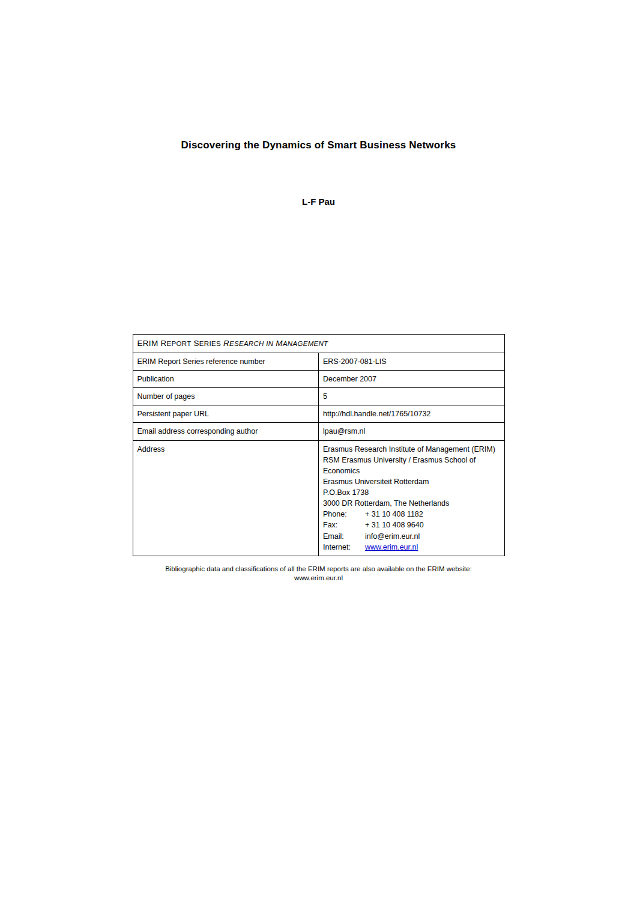Discovering the Dynamics of Smart Business Networks
L-F Pau
| ERIM R EPORT S ERIES R ESEARCH IN M ANAGEMENT |
| ERIM Report Series reference number | ERS-2007-081-LIS |
| Publication | December 2007 |
| Number of pages | 5 |
| Persistent paper URL | http://hdl.handle.net/1765/10732 |
| Email address corresponding author | lpau@rsm.nl |
| Address | Erasmus Research Institute of Management (ERIM) RSM Erasmus University / Erasmus School of Economics Erasmus Universiteit Rotterdam P.O.Box 1738 3000 DR Rotterdam, The Netherlands Phone: + 31 10 408 1182 Fax: + 31 10 408 9640 Email: info@erim.eur.nl Internet: www.erim.eur.nl |
Bibliographic data and classifications of all the ERIM reports are also available on the ERIM website:
www.erim.eur.nl